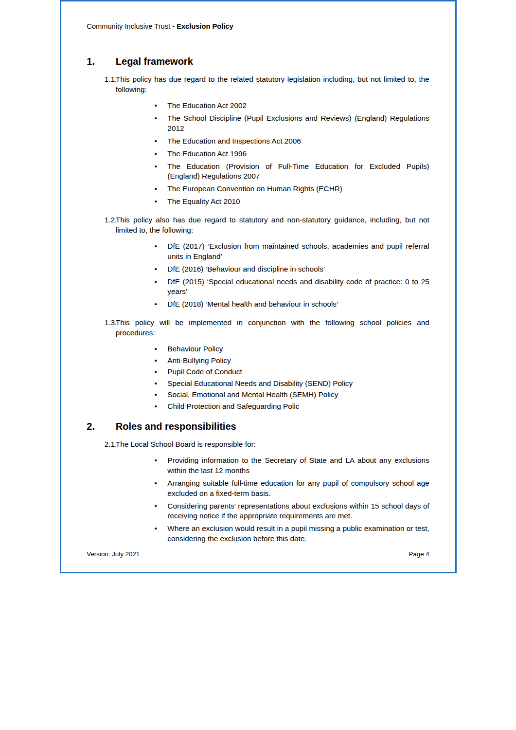Community Inclusive Trust - Exclusion Policy
1.
Legal framework
1.1.
This policy has due regard to the related statutory legislation including, but not limited to, the following:
The Education Act 2002
The School Discipline (Pupil Exclusions and Reviews) (England) Regulations 2012
The Education and Inspections Act 2006
The Education Act 1996
The Education (Provision of Full-Time Education for Excluded Pupils) (England) Regulations 2007
The European Convention on Human Rights (ECHR)
The Equality Act 2010
1.2.
This policy also has due regard to statutory and non-statutory guidance, including, but not limited to, the following:
DfE (2017) ‘Exclusion from maintained schools, academies and pupil referral units in England’
DfE (2016) ‘Behaviour and discipline in schools’
DfE (2015) ‘Special educational needs and disability code of practice: 0 to 25 years’
DfE (2018) ‘Mental health and behaviour in schools’
1.3.
This policy will be implemented in conjunction with the following school policies and procedures:
Behaviour Policy
Anti-Bullying Policy
Pupil Code of Conduct
Special Educational Needs and Disability (SEND) Policy
Social, Emotional and Mental Health (SEMH) Policy
Child Protection and Safeguarding Polic
2.
Roles and responsibilities
2.1.
The Local School Board is responsible for:
Providing information to the Secretary of State and LA about any exclusions within the last 12 months
Arranging suitable full-time education for any pupil of compulsory school age excluded on a fixed-term basis.
Considering parents’ representations about exclusions within 15 school days of receiving notice if the appropriate requirements are met.
Where an exclusion would result in a pupil missing a public examination or test, considering the exclusion before this date.
Version: July 2021
Page 4